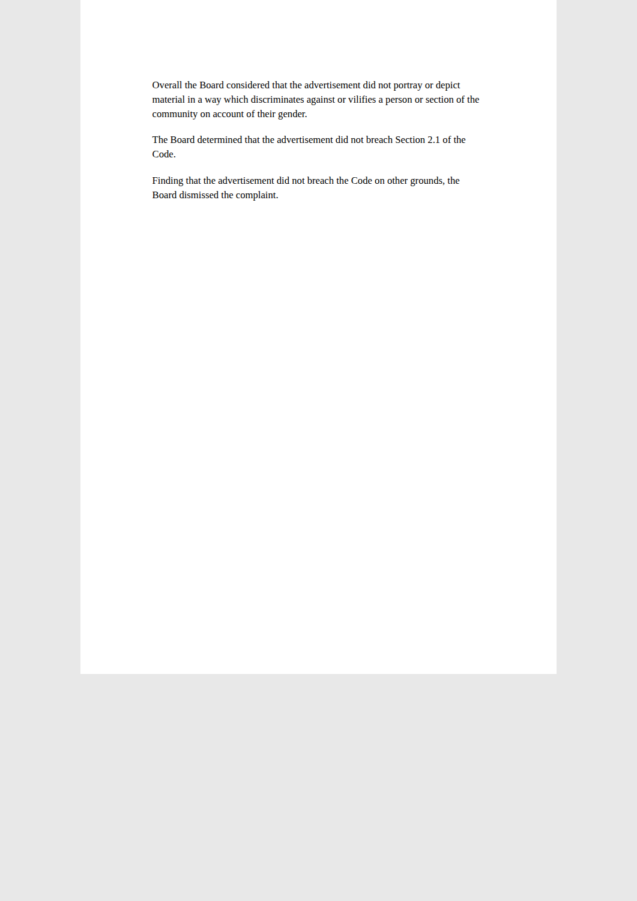Overall the Board considered that the advertisement did not portray or depict material in a way which discriminates against or vilifies a person or section of the community on account of their gender.
The Board determined that the advertisement did not breach Section 2.1 of the Code.
Finding that the advertisement did not breach the Code on other grounds, the Board dismissed the complaint.